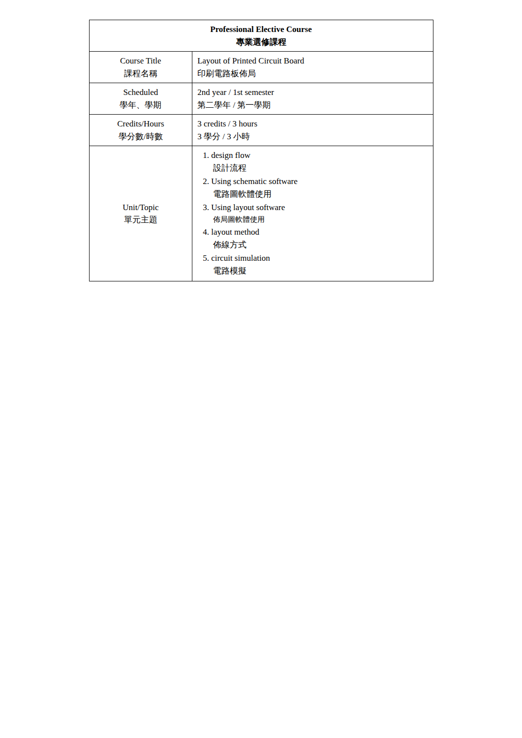| Professional Elective Course 專業選修課程 |
| Course Title 課程名稱 | Layout of Printed Circuit Board 印刷電路板佈局 |
| Scheduled 學年、學期 | 2nd year / 1st semester 第二學年 / 第一學期 |
| Credits/Hours 學分數/時數 | 3 credits / 3 hours 3 學分 / 3 小時 |
| Unit/Topic 單元主題 | design flow 設計流程 Using schematic software 電路圖軟體使用 Using layout software 佈局圖軟體使用 layout method 佈線方式 circuit simulation 電路模擬 |